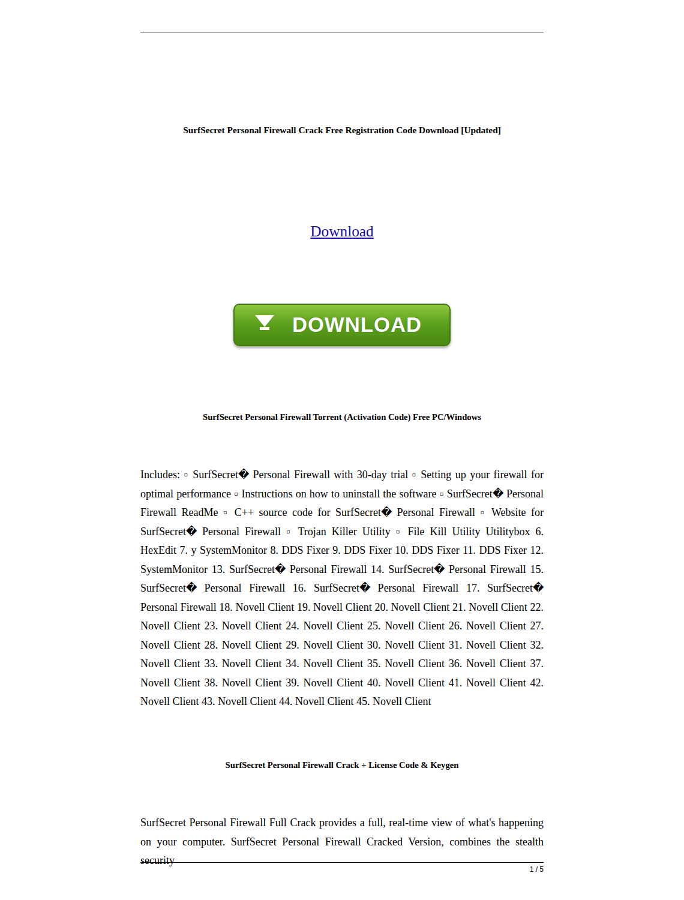SurfSecret Personal Firewall Crack Free Registration Code Download [Updated]
Download
DOWNLOAD
SurfSecret Personal Firewall Torrent (Activation Code) Free PC/Windows
Includes: ▫ SurfSecret� Personal Firewall with 30-day trial ▫ Setting up your firewall for optimal performance ▫ Instructions on how to uninstall the software ▫ SurfSecret� Personal Firewall ReadMe ▫ C++ source code for SurfSecret� Personal Firewall ▫ Website for SurfSecret� Personal Firewall ▫ Trojan Killer Utility ▫ File Kill Utility Utilitybox 6. HexEdit 7. y SystemMonitor 8. DDS Fixer 9. DDS Fixer 10. DDS Fixer 11. DDS Fixer 12. SystemMonitor 13. SurfSecret� Personal Firewall 14. SurfSecret� Personal Firewall 15. SurfSecret� Personal Firewall 16. SurfSecret� Personal Firewall 17. SurfSecret� Personal Firewall 18. Novell Client 19. Novell Client 20. Novell Client 21. Novell Client 22. Novell Client 23. Novell Client 24. Novell Client 25. Novell Client 26. Novell Client 27. Novell Client 28. Novell Client 29. Novell Client 30. Novell Client 31. Novell Client 32. Novell Client 33. Novell Client 34. Novell Client 35. Novell Client 36. Novell Client 37. Novell Client 38. Novell Client 39. Novell Client 40. Novell Client 41. Novell Client 42. Novell Client 43. Novell Client 44. Novell Client 45. Novell Client
SurfSecret Personal Firewall Crack + License Code & Keygen
SurfSecret Personal Firewall Full Crack provides a full, real-time view of what's happening on your computer. SurfSecret Personal Firewall Cracked Version, combines the stealth security
1 / 5